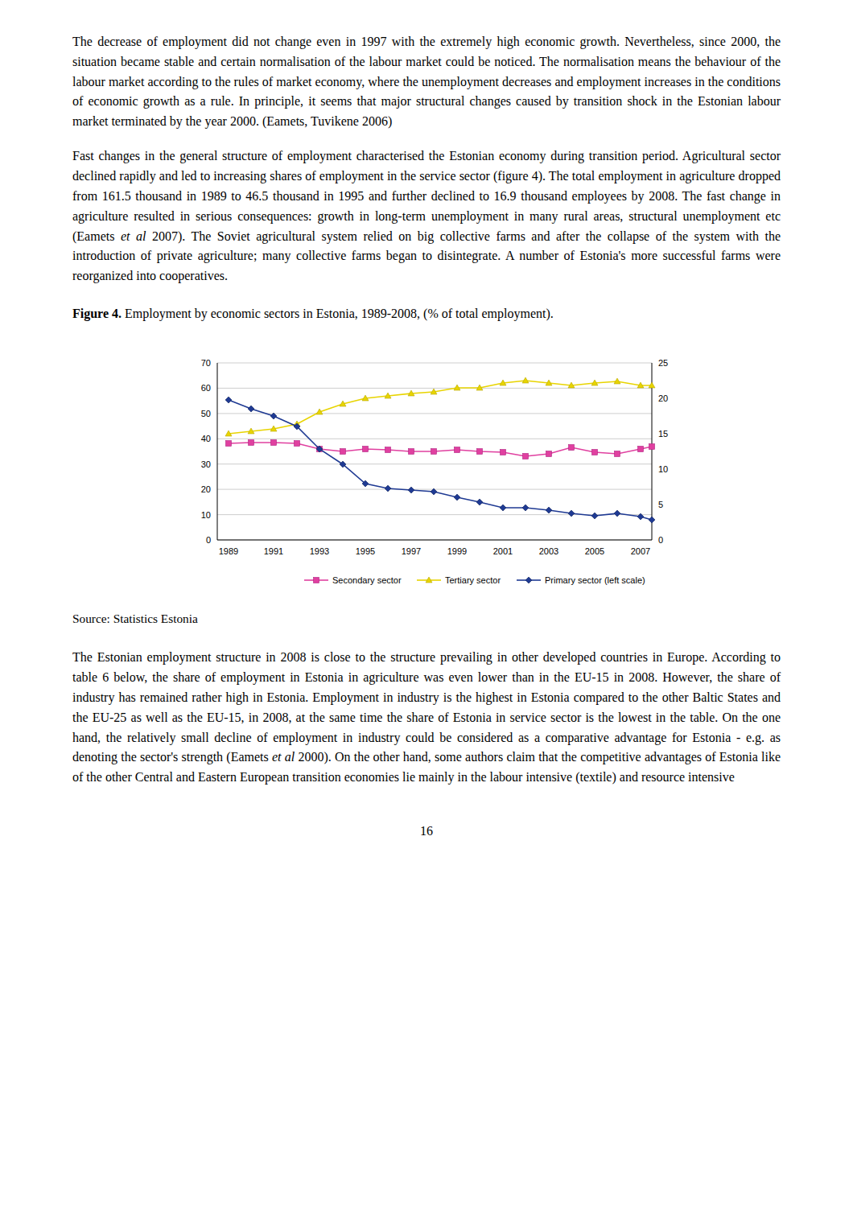The decrease of employment did not change even in 1997 with the extremely high economic growth. Nevertheless, since 2000, the situation became stable and certain normalisation of the labour market could be noticed. The normalisation means the behaviour of the labour market according to the rules of market economy, where the unemployment decreases and employment increases in the conditions of economic growth as a rule. In principle, it seems that major structural changes caused by transition shock in the Estonian labour market terminated by the year 2000. (Eamets, Tuvikene 2006)
Fast changes in the general structure of employment characterised the Estonian economy during transition period. Agricultural sector declined rapidly and led to increasing shares of employment in the service sector (figure 4). The total employment in agriculture dropped from 161.5 thousand in 1989 to 46.5 thousand in 1995 and further declined to 16.9 thousand employees by 2008. The fast change in agriculture resulted in serious consequences: growth in long-term unemployment in many rural areas, structural unemployment etc (Eamets et al 2007). The Soviet agricultural system relied on big collective farms and after the collapse of the system with the introduction of private agriculture; many collective farms began to disintegrate. A number of Estonia's more successful farms were reorganized into cooperatives.
Figure 4. Employment by economic sectors in Estonia, 1989-2008, (% of total employment).
0 10 20 30 40 50 60 70 0 5 10 15 20 25 1989 1991 1993 1995 1997 1999 2001 2003 2005 2007 Secondary sector Tertiary sector Primary sector (left scale)
Source: Statistics Estonia
The Estonian employment structure in 2008 is close to the structure prevailing in other developed countries in Europe. According to table 6 below, the share of employment in Estonia in agriculture was even lower than in the EU-15 in 2008. However, the share of industry has remained rather high in Estonia. Employment in industry is the highest in Estonia compared to the other Baltic States and the EU-25 as well as the EU-15, in 2008, at the same time the share of Estonia in service sector is the lowest in the table. On the one hand, the relatively small decline of employment in industry could be considered as a comparative advantage for Estonia - e.g. as denoting the sector's strength (Eamets et al 2000). On the other hand, some authors claim that the competitive advantages of Estonia like of the other Central and Eastern European transition economies lie mainly in the labour intensive (textile) and resource intensive
16